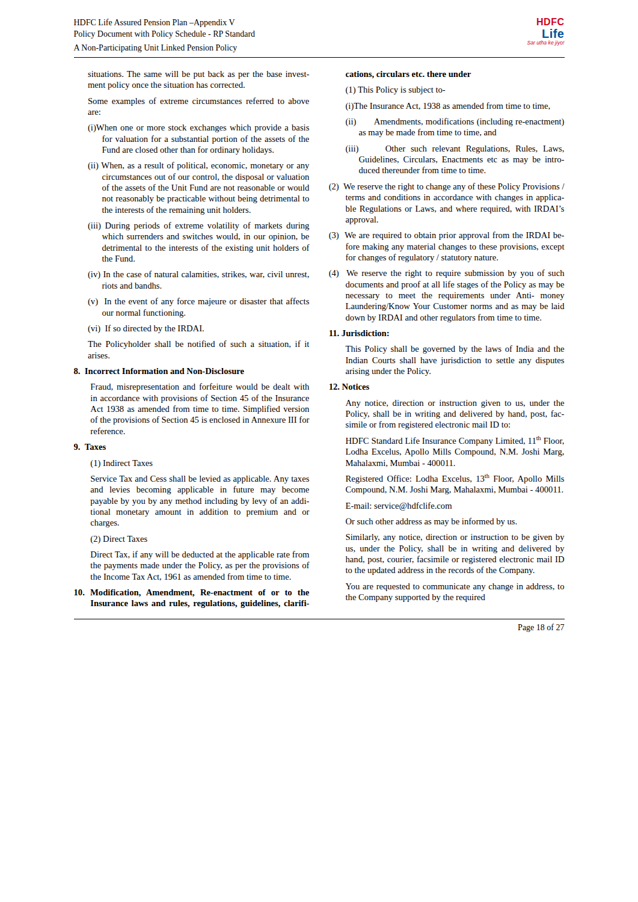HDFC Life Assured Pension Plan –Appendix V Policy Document with Policy Schedule - RP Standard A Non-Participating Unit Linked Pension Policy
HDFC
Life
Sar utha ke jiyo!
situations. The same will be put back as per the base investment policy once the situation has corrected.
Some examples of extreme circumstances referred to above are:
(i)When one or more stock exchanges which provide a basis for valuation for a substantial portion of the assets of the Fund are closed other than for ordinary holidays.
(ii) When, as a result of political, economic, monetary or any circumstances out of our control, the disposal or valuation of the assets of the Unit Fund are not reasonable or would not reasonably be practicable without being detrimental to the interests of the remaining unit holders.
(iii) During periods of extreme volatility of markets during which surrenders and switches would, in our opinion, be detrimental to the interests of the existing unit holders of the Fund.
(iv) In the case of natural calamities, strikes, war, civil unrest, riots and bandhs.
(v) In the event of any force majeure or disaster that affects our normal functioning.
(vi) If so directed by the IRDAI.
The Policyholder shall be notified of such a situation, if it arises.
8. Incorrect Information and Non-Disclosure
Fraud, misrepresentation and forfeiture would be dealt with in accordance with provisions of Section 45 of the Insurance Act 1938 as amended from time to time. Simplified version of the provisions of Section 45 is enclosed in Annexure III for reference.
9. Taxes
(1) Indirect Taxes
Service Tax and Cess shall be levied as applicable. Any taxes and levies becoming applicable in future may become payable by you by any method including by levy of an additional monetary amount in addition to premium and or charges.
(2) Direct Taxes
Direct Tax, if any will be deducted at the applicable rate from the payments made under the Policy, as per the provisions of the Income Tax Act, 1961 as amended from time to time.
10. Modification, Amendment, Re-enactment of or to the Insurance laws and rules, regulations, guidelines, clarifications, circulars etc. there under
(1) This Policy is subject to-
(i)The Insurance Act, 1938 as amended from time to time,
(ii) Amendments, modifications (including re-enactment) as may be made from time to time, and
(iii) Other such relevant Regulations, Rules, Laws, Guidelines, Circulars, Enactments etc as may be introduced thereunder from time to time.
(2) We reserve the right to change any of these Policy Provisions / terms and conditions in accordance with changes in applicable Regulations or Laws, and where required, with IRDAI’s approval.
(3) We are required to obtain prior approval from the IRDAI before making any material changes to these provisions, except for changes of regulatory / statutory nature.
(4) We reserve the right to require submission by you of such documents and proof at all life stages of the Policy as may be necessary to meet the requirements under Anti- money Laundering/Know Your Customer norms and as may be laid down by IRDAI and other regulators from time to time.
11. Jurisdiction:
This Policy shall be governed by the laws of India and the Indian Courts shall have jurisdiction to settle any disputes arising under the Policy.
12. Notices
Any notice, direction or instruction given to us, under the Policy, shall be in writing and delivered by hand, post, facsimile or from registered electronic mail ID to:
HDFC Standard Life Insurance Company Limited, 11th Floor, Lodha Excelus, Apollo Mills Compound, N.M. Joshi Marg, Mahalaxmi, Mumbai - 400011.
Registered Office: Lodha Excelus, 13th Floor, Apollo Mills Compound, N.M. Joshi Marg, Mahalaxmi, Mumbai - 400011.
E-mail: service@hdfclife.com
Or such other address as may be informed by us.
Similarly, any notice, direction or instruction to be given by us, under the Policy, shall be in writing and delivered by hand, post, courier, facsimile or registered electronic mail ID to the updated address in the records of the Company.
You are requested to communicate any change in address, to the Company supported by the required
Page 18 of 27